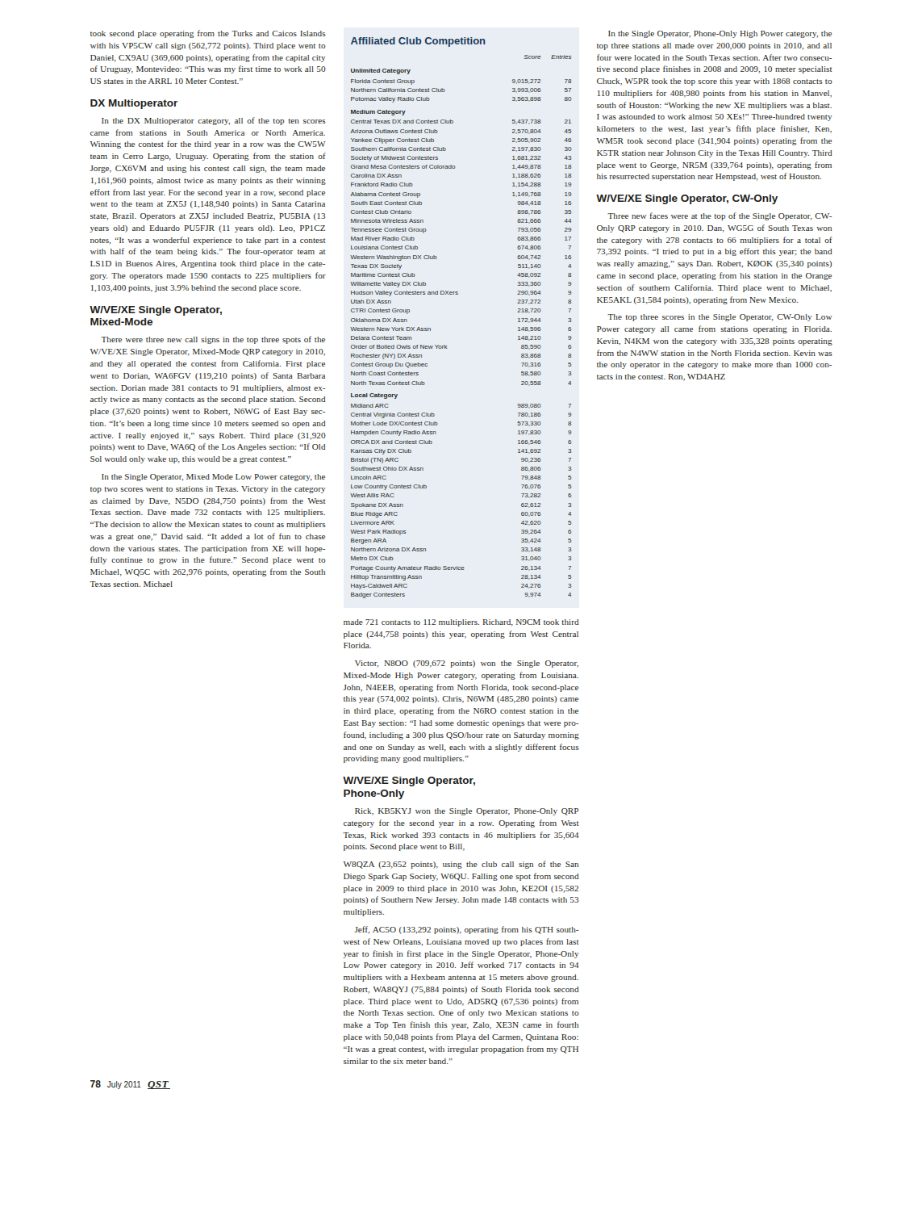took second place operating from the Turks and Caicos Islands with his VP5CW call sign (562,772 points). Third place went to Daniel, CX9AU (369,600 points), operating from the capital city of Uruguay, Montevideo: “This was my first time to work all 50 US states in the ARRL 10 Meter Contest.”
DX Multioperator
In the DX Multioperator category, all of the top ten scores came from stations in South America or North America. Winning the contest for the third year in a row was the CW5W team in Cerro Largo, Uruguay. Operating from the station of Jorge, CX6VM and using his contest call sign, the team made 1,161,960 points, almost twice as many points as their winning effort from last year. For the second year in a row, second place went to the team at ZX5J (1,148,940 points) in Santa Catarina state, Brazil. Operators at ZX5J included Beatriz, PU5BIA (13 years old) and Eduardo PU5FJR (11 years old). Leo, PP1CZ notes, “It was a wonderful experience to take part in a contest with half of the team being kids.” The four-operator team at LS1D in Buenos Aires, Argentina took third place in the category. The operators made 1590 contacts to 225 multipliers for 1,103,400 points, just 3.9% behind the second place score.
W/VE/XE Single Operator,
Mixed-Mode
There were three new call signs in the top three spots of the W/VE/XE Single Operator, Mixed-Mode QRP category in 2010, and they all operated the contest from California. First place went to Dorian, WA6FGV (119,210 points) of Santa Barbara section. Dorian made 381 contacts to 91 multipliers, almost exactly twice as many contacts as the second place station. Second place (37,620 points) went to Robert, N6WG of East Bay section. “It’s been a long time since 10 meters seemed so open and active. I really enjoyed it,” says Robert. Third place (31,920 points) went to Dave, WA6Q of the Los Angeles section: “If Old Sol would only wake up, this would be a great contest.”
In the Single Operator, Mixed Mode Low Power category, the top two scores went to stations in Texas. Victory in the category as claimed by Dave, N5DO (284,750 points) from the West Texas section. Dave made 732 contacts with 125 multipliers. “The decision to allow the Mexican states to count as multipliers was a great one,” David said. “It added a lot of fun to chase down the various states. The participation from XE will hopefully continue to grow in the future.” Second place went to Michael, WQ5C with 262,976 points, operating from the South Texas section. Michael
Affiliated Club Competition
| | Score | Entries |
| Unlimited Category |
| Florida Contest Group | 9,015,272 | 78 |
| Northern California Contest Club | 3,993,006 | 57 |
| Potomac Valley Radio Club | 3,563,898 | 80 |
| Medium Category |
| Central Texas DX and Contest Club | 5,437,738 | 21 |
| Arizona Outlaws Contest Club | 2,570,804 | 45 |
| Yankee Clipper Contest Club | 2,505,902 | 46 |
| Southern California Contest Club | 2,197,830 | 30 |
| Society of Midwest Contesters | 1,681,232 | 43 |
| Grand Mesa Contesters of Colorado | 1,449,878 | 18 |
| Carolina DX Assn | 1,188,626 | 18 |
| Frankford Radio Club | 1,154,288 | 19 |
| Alabama Contest Group | 1,149,768 | 19 |
| South East Contest Club | 984,418 | 16 |
| Contest Club Ontario | 898,786 | 35 |
| Minnesota Wireless Assn | 821,666 | 44 |
| Tennessee Contest Group | 793,056 | 29 |
| Mad River Radio Club | 683,866 | 17 |
| Louisiana Contest Club | 674,806 | 7 |
| Western Washington DX Club | 604,742 | 16 |
| Texas DX Society | 511,140 | 4 |
| Maritime Contest Club | 458,092 | 8 |
| Willamette Valley DX Club | 333,360 | 9 |
| Hudson Valley Contesters and DXers | 290,964 | 9 |
| Utah DX Assn | 237,272 | 8 |
| CTRI Contest Group | 218,720 | 7 |
| Oklahoma DX Assn | 172,944 | 3 |
| Western New York DX Assn | 148,596 | 6 |
| Delara Contest Team | 148,210 | 9 |
| Order of Boiled Owls of New York | 85,590 | 6 |
| Rochester (NY) DX Assn | 83,868 | 8 |
| Contest Group Du Quebec | 70,316 | 5 |
| North Coast Contesters | 58,580 | 3 |
| North Texas Contest Club | 20,558 | 4 |
| Local Category |
| Midland ARC | 989,080 | 7 |
| Central Virginia Contest Club | 780,186 | 9 |
| Mother Lode DX/Contest Club | 573,330 | 8 |
| Hampden County Radio Assn | 197,830 | 9 |
| ORCA DX and Contest Club | 166,546 | 6 |
| Kansas City DX Club | 141,692 | 3 |
| Bristol (TN) ARC | 90,236 | 7 |
| Southwest Ohio DX Assn | 86,806 | 3 |
| Lincoln ARC | 79,848 | 5 |
| Low Country Contest Club | 76,076 | 5 |
| West Allis RAC | 73,282 | 6 |
| Spokane DX Assn | 62,612 | 3 |
| Blue Ridge ARC | 60,076 | 4 |
| Livermore ARK | 42,620 | 5 |
| West Park Radiops | 39,264 | 6 |
| Bergen ARA | 35,424 | 5 |
| Northern Arizona DX Assn | 33,148 | 3 |
| Metro DX Club | 31,040 | 3 |
| Portage County Amateur Radio Service | 26,134 | 7 |
| Hilltop Transmitting Assn | 28,134 | 5 |
| Hays-Caldwell ARC | 24,276 | 3 |
| Badger Contesters | 9,974 | 4 |
made 721 contacts to 112 multipliers. Richard, N9CM took third place (244,758 points) this year, operating from West Central Florida.
Victor, N8OO (709,672 points) won the Single Operator, Mixed-Mode High Power category, operating from Louisiana. John, N4EEB, operating from North Florida, took second-place this year (574,002 points). Chris, N6WM (485,280 points) came in third place, operating from the N6RO contest station in the East Bay section: “I had some domestic openings that were profound, including a 300 plus QSO/hour rate on Saturday morning and one on Sunday as well, each with a slightly different focus providing many good multipliers.”
W/VE/XE Single Operator,
Phone-Only
Rick, KB5KYJ won the Single Operator, Phone-Only QRP category for the second year in a row. Operating from West Texas, Rick worked 393 contacts in 46 multipliers for 35,604 points. Second place went to Bill,
W8QZA (23,652 points), using the club call sign of the San Diego Spark Gap Society, W6QU. Falling one spot from second place in 2009 to third place in 2010 was John, KE2OI (15,582 points) of Southern New Jersey. John made 148 contacts with 53 multipliers.
Jeff, AC5O (133,292 points), operating from his QTH southwest of New Orleans, Louisiana moved up two places from last year to finish in first place in the Single Operator, Phone-Only Low Power category in 2010. Jeff worked 717 contacts in 94 multipliers with a Hexbeam antenna at 15 meters above ground. Robert, WA8QYJ (75,884 points) of South Florida took second place. Third place went to Udo, AD5RQ (67,536 points) from the North Texas section. One of only two Mexican stations to make a Top Ten finish this year, Zalo, XE3N came in fourth place with 50,048 points from Playa del Carmen, Quintana Roo: “It was a great contest, with irregular propagation from my QTH similar to the six meter band.”
In the Single Operator, Phone-Only High Power category, the top three stations all made over 200,000 points in 2010, and all four were located in the South Texas section. After two consecutive second place finishes in 2008 and 2009, 10 meter specialist Chuck, W5PR took the top score this year with 1868 contacts to 110 multipliers for 408,980 points from his station in Manvel, south of Houston: “Working the new XE multipliers was a blast. I was astounded to work almost 50 XEs!” Three-hundred twenty kilometers to the west, last year’s fifth place finisher, Ken, WM5R took second place (341,904 points) operating from the K5TR station near Johnson City in the Texas Hill Country. Third place went to George, NR5M (339,764 points), operating from his resurrected superstation near Hempstead, west of Houston.
W/VE/XE Single Operator, CW-Only
Three new faces were at the top of the Single Operator, CW-Only QRP category in 2010. Dan, WG5G of South Texas won the category with 278 contacts to 66 multipliers for a total of 73,392 points. “I tried to put in a big effort this year; the band was really amazing,” says Dan. Robert, KØOK (35,340 points) came in second place, operating from his station in the Orange section of southern California. Third place went to Michael, KE5AKL (31,584 points), operating from New Mexico.
The top three scores in the Single Operator, CW-Only Low Power category all came from stations operating in Florida. Kevin, N4KM won the category with 335,328 points operating from the N4WW station in the North Florida section. Kevin was the only operator in the category to make more than 1000 contacts in the contest. Ron, WD4AHZ
78 July 2011 QST